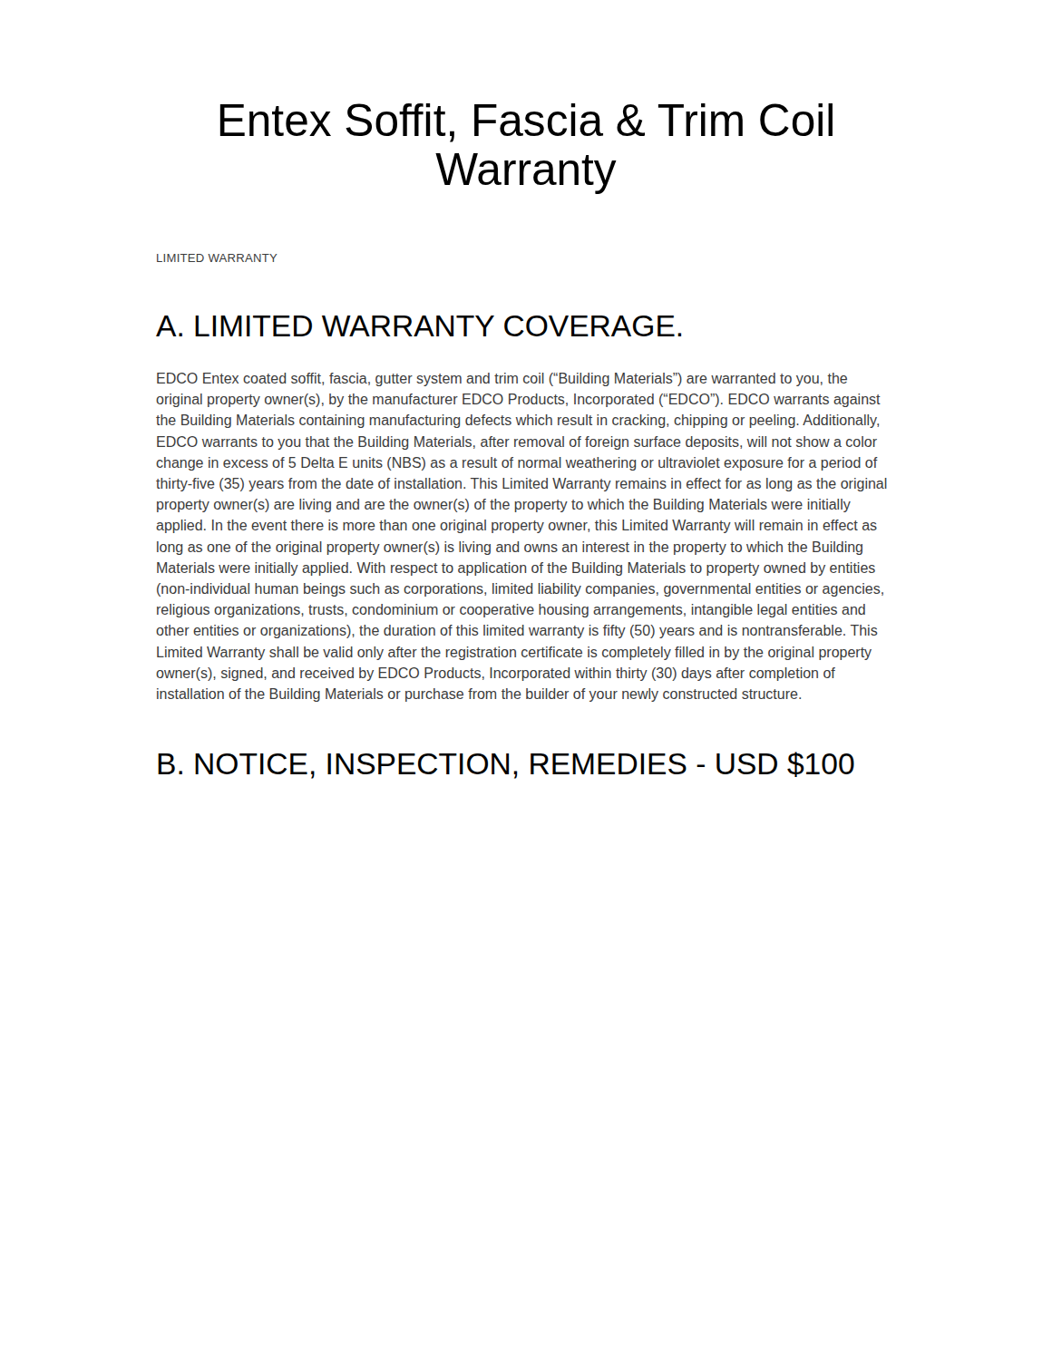Entex Soffit, Fascia & Trim Coil Warranty
LIMITED WARRANTY
A. LIMITED WARRANTY COVERAGE.
EDCO Entex coated soffit, fascia, gutter system and trim coil (“Building Materials”) are warranted to you, the original property owner(s), by the manufacturer EDCO Products, Incorporated (“EDCO”). EDCO warrants against the Building Materials containing manufacturing defects which result in cracking, chipping or peeling. Additionally, EDCO warrants to you that the Building Materials, after removal of foreign surface deposits, will not show a color change in excess of 5 Delta E units (NBS) as a result of normal weathering or ultraviolet exposure for a period of thirty-five (35) years from the date of installation. This Limited Warranty remains in effect for as long as the original property owner(s) are living and are the owner(s) of the property to which the Building Materials were initially applied. In the event there is more than one original property owner, this Limited Warranty will remain in effect as long as one of the original property owner(s) is living and owns an interest in the property to which the Building Materials were initially applied. With respect to application of the Building Materials to property owned by entities (non-individual human beings such as corporations, limited liability companies, governmental entities or agencies, religious organizations, trusts, condominium or cooperative housing arrangements, intangible legal entities and other entities or organizations), the duration of this limited warranty is fifty (50) years and is nontransferable. This Limited Warranty shall be valid only after the registration certificate is completely filled in by the original property owner(s), signed, and received by EDCO Products, Incorporated within thirty (30) days after completion of installation of the Building Materials or purchase from the builder of your newly constructed structure.
B. NOTICE, INSPECTION, REMEDIES - USD $100